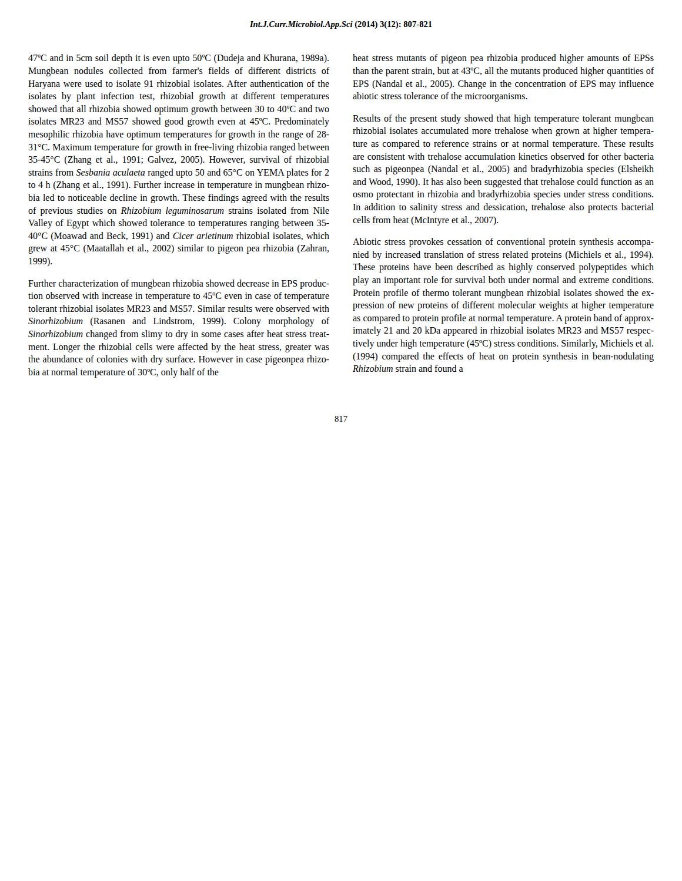Int.J.Curr.Microbiol.App.Sci (2014) 3(12): 807-821
47ºC and in 5cm soil depth it is even upto 50ºC (Dudeja and Khurana, 1989a). Mungbean nodules collected from farmer's fields of different districts of Haryana were used to isolate 91 rhizobial isolates. After authentication of the isolates by plant infection test, rhizobial growth at different temperatures showed that all rhizobia showed optimum growth between 30 to 40ºC and two isolates MR23 and MS57 showed good growth even at 45ºC. Predominately mesophilic rhizobia have optimum temperatures for growth in the range of 28-31°C. Maximum temperature for growth in free-living rhizobia ranged between 35-45°C (Zhang et al., 1991; Galvez, 2005). However, survival of rhizobial strains from Sesbania aculaeta ranged upto 50 and 65°C on YEMA plates for 2 to 4 h (Zhang et al., 1991). Further increase in temperature in mungbean rhizobia led to noticeable decline in growth. These findings agreed with the results of previous studies on Rhizobium leguminosarum strains isolated from Nile Valley of Egypt which showed tolerance to temperatures ranging between 35-40°C (Moawad and Beck, 1991) and Cicer arietinum rhizobial isolates, which grew at 45°C (Maatallah et al., 2002) similar to pigeon pea rhizobia (Zahran, 1999).
Further characterization of mungbean rhizobia showed decrease in EPS production observed with increase in temperature to 45ºC even in case of temperature tolerant rhizobial isolates MR23 and MS57. Similar results were observed with Sinorhizobium (Rasanen and Lindstrom, 1999). Colony morphology of Sinorhizobium changed from slimy to dry in some cases after heat stress treatment. Longer the rhizobial cells were affected by the heat stress, greater was the abundance of colonies with dry surface. However in case pigeonpea rhizobia at normal temperature of 30ºC, only half of the
heat stress mutants of pigeon pea rhizobia produced higher amounts of EPSs than the parent strain, but at 43ºC, all the mutants produced higher quantities of EPS (Nandal et al., 2005). Change in the concentration of EPS may influence abiotic stress tolerance of the microorganisms.
Results of the present study showed that high temperature tolerant mungbean rhizobial isolates accumulated more trehalose when grown at higher temperature as compared to reference strains or at normal temperature. These results are consistent with trehalose accumulation kinetics observed for other bacteria such as pigeonpea (Nandal et al., 2005) and bradyrhizobia species (Elsheikh and Wood, 1990). It has also been suggested that trehalose could function as an osmo protectant in rhizobia and bradyrhizobia species under stress conditions. In addition to salinity stress and dessication, trehalose also protects bacterial cells from heat (McIntyre et al., 2007).
Abiotic stress provokes cessation of conventional protein synthesis accompanied by increased translation of stress related proteins (Michiels et al., 1994). These proteins have been described as highly conserved polypeptides which play an important role for survival both under normal and extreme conditions. Protein profile of thermo tolerant mungbean rhizobial isolates showed the expression of new proteins of different molecular weights at higher temperature as compared to protein profile at normal temperature. A protein band of approximately 21 and 20 kDa appeared in rhizobial isolates MR23 and MS57 respectively under high temperature (45ºC) stress conditions. Similarly, Michiels et al. (1994) compared the effects of heat on protein synthesis in bean-nodulating Rhizobium strain and found a
817